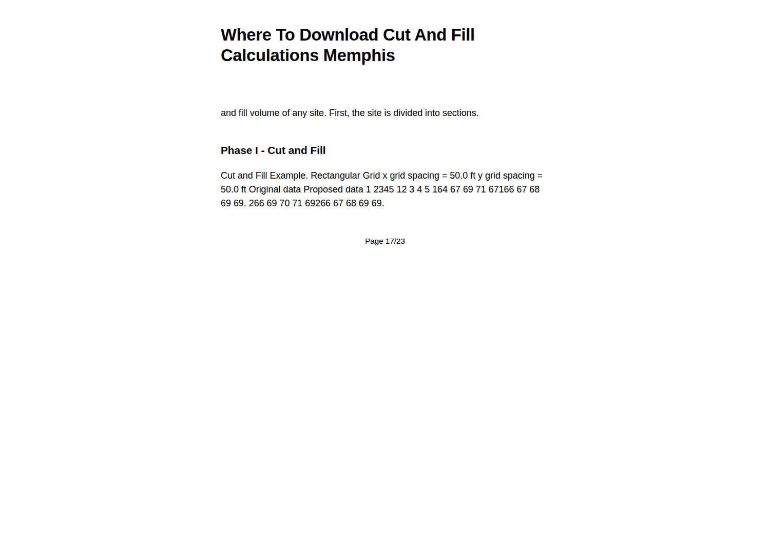Where To Download Cut And Fill Calculations Memphis
and fill volume of any site. First, the site is divided into sections.
Phase I - Cut and Fill
Cut and Fill Example. Rectangular Grid x grid spacing = 50.0 ft y grid spacing = 50.0 ft Original data Proposed data 1 2345 12 3 4 5 164 67 69 71 67166 67 68 69 69. 266 69 70 71 69266 67 68 69 69.
Page 17/23